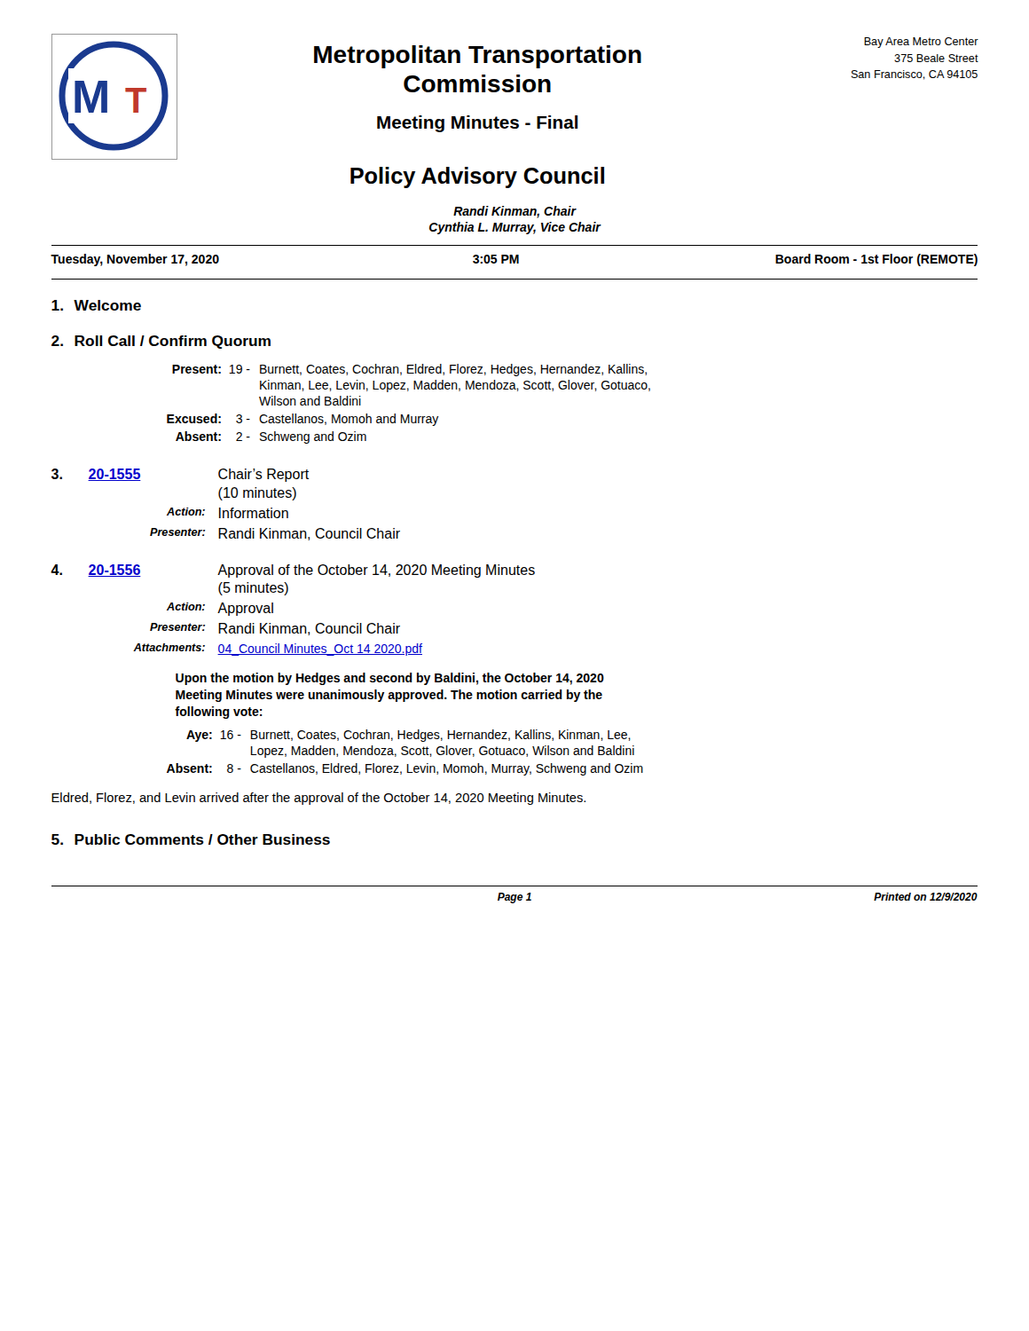| M T | Metropolitan Transportation Commission Meeting Minutes - Final Policy Advisory Council | Bay Area Metro Center 375 Beale Street San Francisco, CA 94105 |
Randi Kinman, Chair
Cynthia L. Murray, Vice Chair
| Tuesday, November 17, 2020 | 3:05 PM | Board Room - 1st Floor (REMOTE) |
1. Welcome
2. Roll Call / Confirm Quorum
| Present: | 19 - | Burnett, Coates, Cochran, Eldred, Florez, Hedges, Hernandez, Kallins, Kinman, Lee, Levin, Lopez, Madden, Mendoza, Scott, Glover, Gotuaco, Wilson and Baldini |
| Excused: | 3 - | Castellanos, Momoh and Murray |
| Absent: | 2 - | Schweng and Ozim |
| 3. | 20-1555 | Chair’s Report (10 minutes) |
| | Action: | Information |
| | Presenter: | Randi Kinman, Council Chair |
| 4. | 20-1556 | Approval of the October 14, 2020 Meeting Minutes (5 minutes) |
| | Action: | Approval |
| | Presenter: | Randi Kinman, Council Chair |
| | Attachments: | 04_Council Minutes_Oct 14 2020.pdf |
Upon the motion by Hedges and second by Baldini, the October 14, 2020 Meeting Minutes were unanimously approved. The motion carried by the following vote:
| Aye: | 16 - | Burnett, Coates, Cochran, Hedges, Hernandez, Kallins, Kinman, Lee, Lopez, Madden, Mendoza, Scott, Glover, Gotuaco, Wilson and Baldini |
| Absent: | 8 - | Castellanos, Eldred, Florez, Levin, Momoh, Murray, Schweng and Ozim |
Eldred, Florez, and Levin arrived after the approval of the October 14, 2020 Meeting Minutes.
5. Public Comments / Other Business
| | Page 1 | Printed on 12/9/2020 |